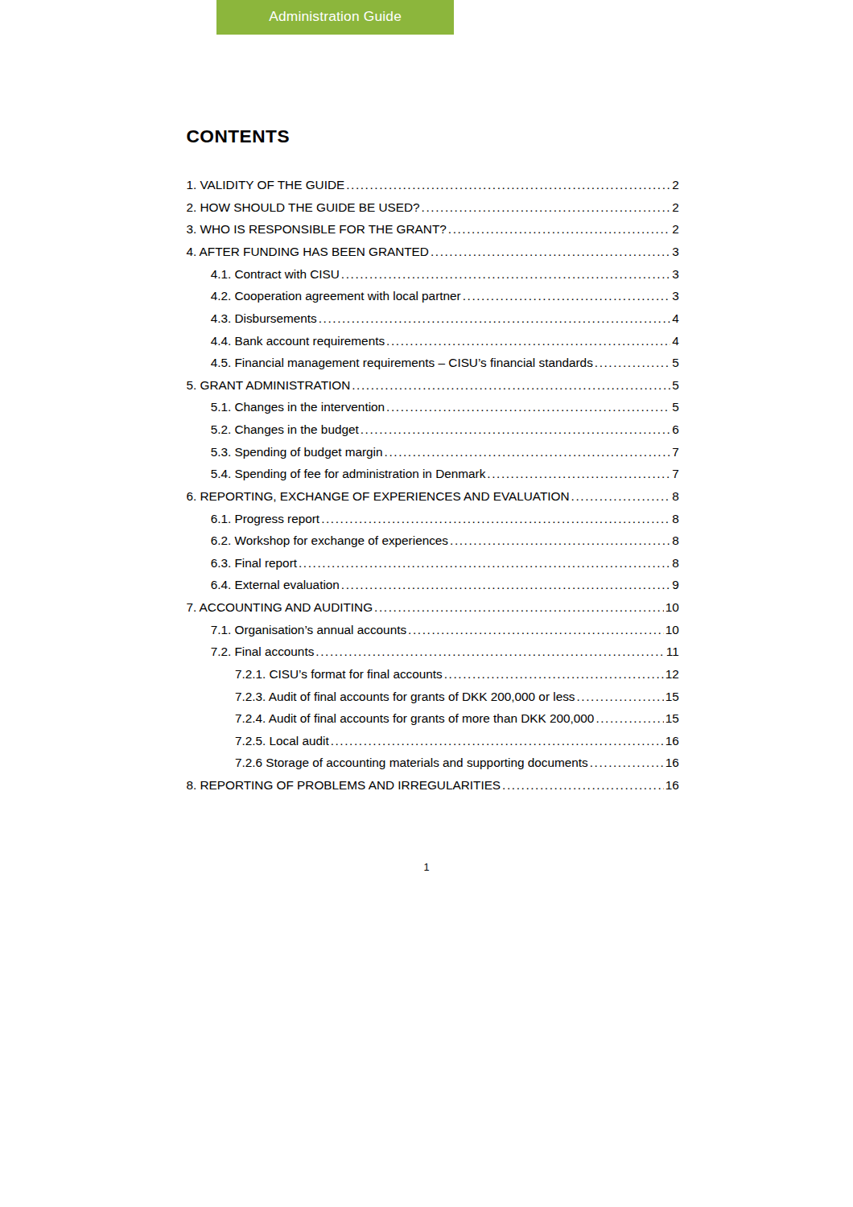Administration Guide
CONTENTS
1. VALIDITY OF THE GUIDE ................................................................................................................. 2
2. HOW SHOULD THE GUIDE BE USED? ............................................................................................. 2
3. WHO IS RESPONSIBLE FOR THE GRANT? ........................................................................................ 2
4. AFTER FUNDING HAS BEEN GRANTED ........................................................................................... 3
4.1. Contract with CISU ..................................................................................................................... 3
4.2. Cooperation agreement with local partner ............................................................................. 3
4.3. Disbursements ............................................................................................................................. 4
4.4. Bank account requirements ..................................................................................................... 4
4.5. Financial management requirements – CISU’s financial standards ......................................... 5
5. GRANT ADMINISTRATION ................................................................................................................. 5
5.1. Changes in the intervention ..................................................................................................... 5
5.2. Changes in the budget ............................................................................................................. 6
5.3. Spending of budget margin ..................................................................................................... 7
5.4. Spending of fee for administration in Denmark ......................................................................... 7
6. REPORTING, EXCHANGE OF EXPERIENCES AND EVALUATION ....................................................... 8
6.1. Progress report ............................................................................................................................. 8
6.2. Workshop for exchange of experiences ..................................................................................... 8
6.3. Final report ..................................................................................................................................... 8
6.4. External evaluation ..................................................................................................................... 9
7. ACCOUNTING AND AUDITING ......................................................................................................... 10
7.1. Organisation’s annual accounts ............................................................................................. 10
7.2. Final accounts ............................................................................................................................. 11
7.2.1. CISU’s format for final accounts ..................................................................................... 12
7.2.3. Audit of final accounts for grants of DKK 200,000 or less ............................................. 15
7.2.4. Audit of final accounts for grants of more than DKK 200,000 ......................................... 15
7.2.5. Local audit ..................................................................................................................... 16
7.2.6 Storage of accounting materials and supporting documents ......................................... 16
8. REPORTING OF PROBLEMS AND IRREGULARITIES ......................................................................... 16
1